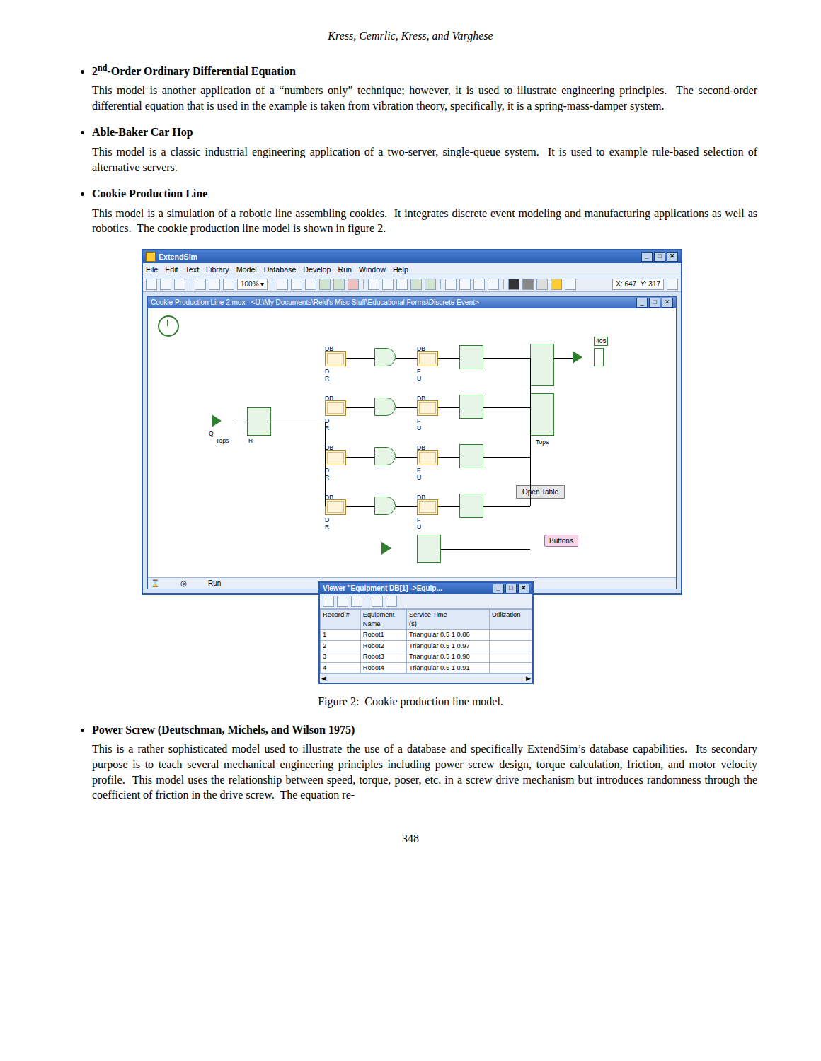Kress, Cemrlic, Kress, and Varghese
2nd-Order Ordinary Differential Equation
This model is another application of a “numbers only” technique; however, it is used to illustrate engineering principles. The second-order differential equation that is used in the example is taken from vibration theory, specifically, it is a spring-mass-damper system.
Able-Baker Car Hop
This model is a classic industrial engineering application of a two-server, single-queue system. It is used to example rule-based selection of alternative servers.
Cookie Production Line
This model is a simulation of a robotic line assembling cookies. It integrates discrete event modeling and manufacturing applications as well as robotics. The cookie production line model is shown in figure 2.
ExtendSim
_□✕
File Edit Text Library Model Database Develop Run Window Help
100% ▾ X: 647 Y: 317
Cookie Production Line 2.mox <U:\My Documents\Reid's Misc Stuff\Educational Forms\Discrete Event> _□✕
Q
Tops
R
DB
D
R
DB
F
U
DB
D
R
DB
F
U
DB
D
R
DB
F
U
DB
D
R
DB
F
U
Tops
405
Open Table
Buttons
⌛◎Run
Viewer "Equipment DB[1] ->Equip... _□✕
| Record # | Equipment Name | Service Time (s) | Utilization |
| --- | --- | --- | --- |
| 1 | Robot1 | Triangular 0.5 1 0.86 | |
| 2 | Robot2 | Triangular 0.5 1 0.97 | |
| 3 | Robot3 | Triangular 0.5 1 0.90 | |
| 4 | Robot4 | Triangular 0.5 1 0.91 | |
◀▶
Figure 2: Cookie production line model.
Power Screw (Deutschman, Michels, and Wilson 1975)
This is a rather sophisticated model used to illustrate the use of a database and specifically ExtendSim’s database capabilities. Its secondary purpose is to teach several mechanical engineering principles including power screw design, torque calculation, friction, and motor velocity profile. This model uses the relationship between speed, torque, poser, etc. in a screw drive mechanism but introduces randomness through the coefficient of friction in the drive screw. The equation re-
348